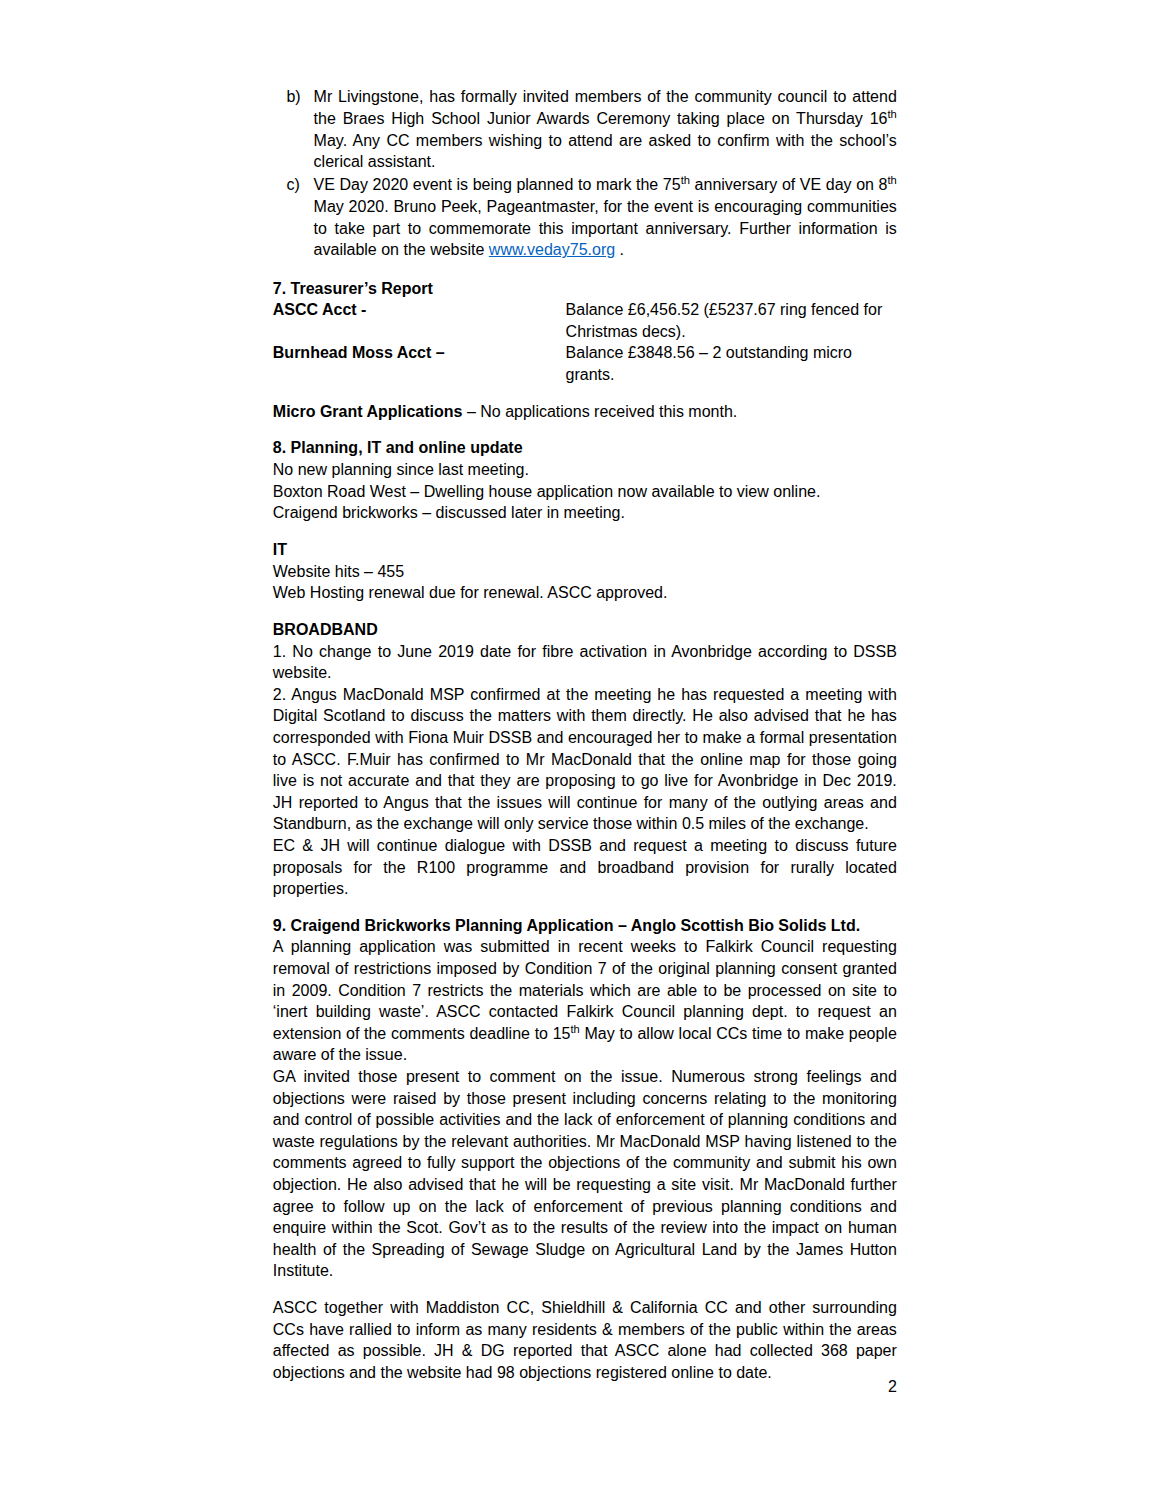b) Mr Livingstone, has formally invited members of the community council to attend the Braes High School Junior Awards Ceremony taking place on Thursday 16th May. Any CC members wishing to attend are asked to confirm with the school’s clerical assistant.
c) VE Day 2020 event is being planned to mark the 75th anniversary of VE day on 8th May 2020. Bruno Peek, Pageantmaster, for the event is encouraging communities to take part to commemorate this important anniversary. Further information is available on the website www.veday75.org .
7. Treasurer’s Report
| ASCC Acct - | Balance £6,456.52 (£5237.67 ring fenced for Christmas decs). |
| Burnhead Moss Acct – | Balance £3848.56 – 2 outstanding micro grants. |
Micro Grant Applications – No applications received this month.
8. Planning, IT and online update
No new planning since last meeting.
Boxton Road West – Dwelling house application now available to view online.
Craigend brickworks – discussed later in meeting.
IT
Website hits – 455
Web Hosting renewal due for renewal. ASCC approved.
BROADBAND
1. No change to June 2019 date for fibre activation in Avonbridge according to DSSB website.
2. Angus MacDonald MSP confirmed at the meeting he has requested a meeting with Digital Scotland to discuss the matters with them directly. He also advised that he has corresponded with Fiona Muir DSSB and encouraged her to make a formal presentation to ASCC. F.Muir has confirmed to Mr MacDonald that the online map for those going live is not accurate and that they are proposing to go live for Avonbridge in Dec 2019. JH reported to Angus that the issues will continue for many of the outlying areas and Standburn, as the exchange will only service those within 0.5 miles of the exchange.
EC & JH will continue dialogue with DSSB and request a meeting to discuss future proposals for the R100 programme and broadband provision for rurally located properties.
9. Craigend Brickworks Planning Application – Anglo Scottish Bio Solids Ltd.
A planning application was submitted in recent weeks to Falkirk Council requesting removal of restrictions imposed by Condition 7 of the original planning consent granted in 2009. Condition 7 restricts the materials which are able to be processed on site to ‘inert building waste’. ASCC contacted Falkirk Council planning dept. to request an extension of the comments deadline to 15th May to allow local CCs time to make people aware of the issue.
GA invited those present to comment on the issue. Numerous strong feelings and objections were raised by those present including concerns relating to the monitoring and control of possible activities and the lack of enforcement of planning conditions and waste regulations by the relevant authorities. Mr MacDonald MSP having listened to the comments agreed to fully support the objections of the community and submit his own objection. He also advised that he will be requesting a site visit. Mr MacDonald further agree to follow up on the lack of enforcement of previous planning conditions and enquire within the Scot. Gov’t as to the results of the review into the impact on human health of the Spreading of Sewage Sludge on Agricultural Land by the James Hutton Institute.
ASCC together with Maddiston CC, Shieldhill & California CC and other surrounding CCs have rallied to inform as many residents & members of the public within the areas affected as possible. JH & DG reported that ASCC alone had collected 368 paper objections and the website had 98 objections registered online to date.
2